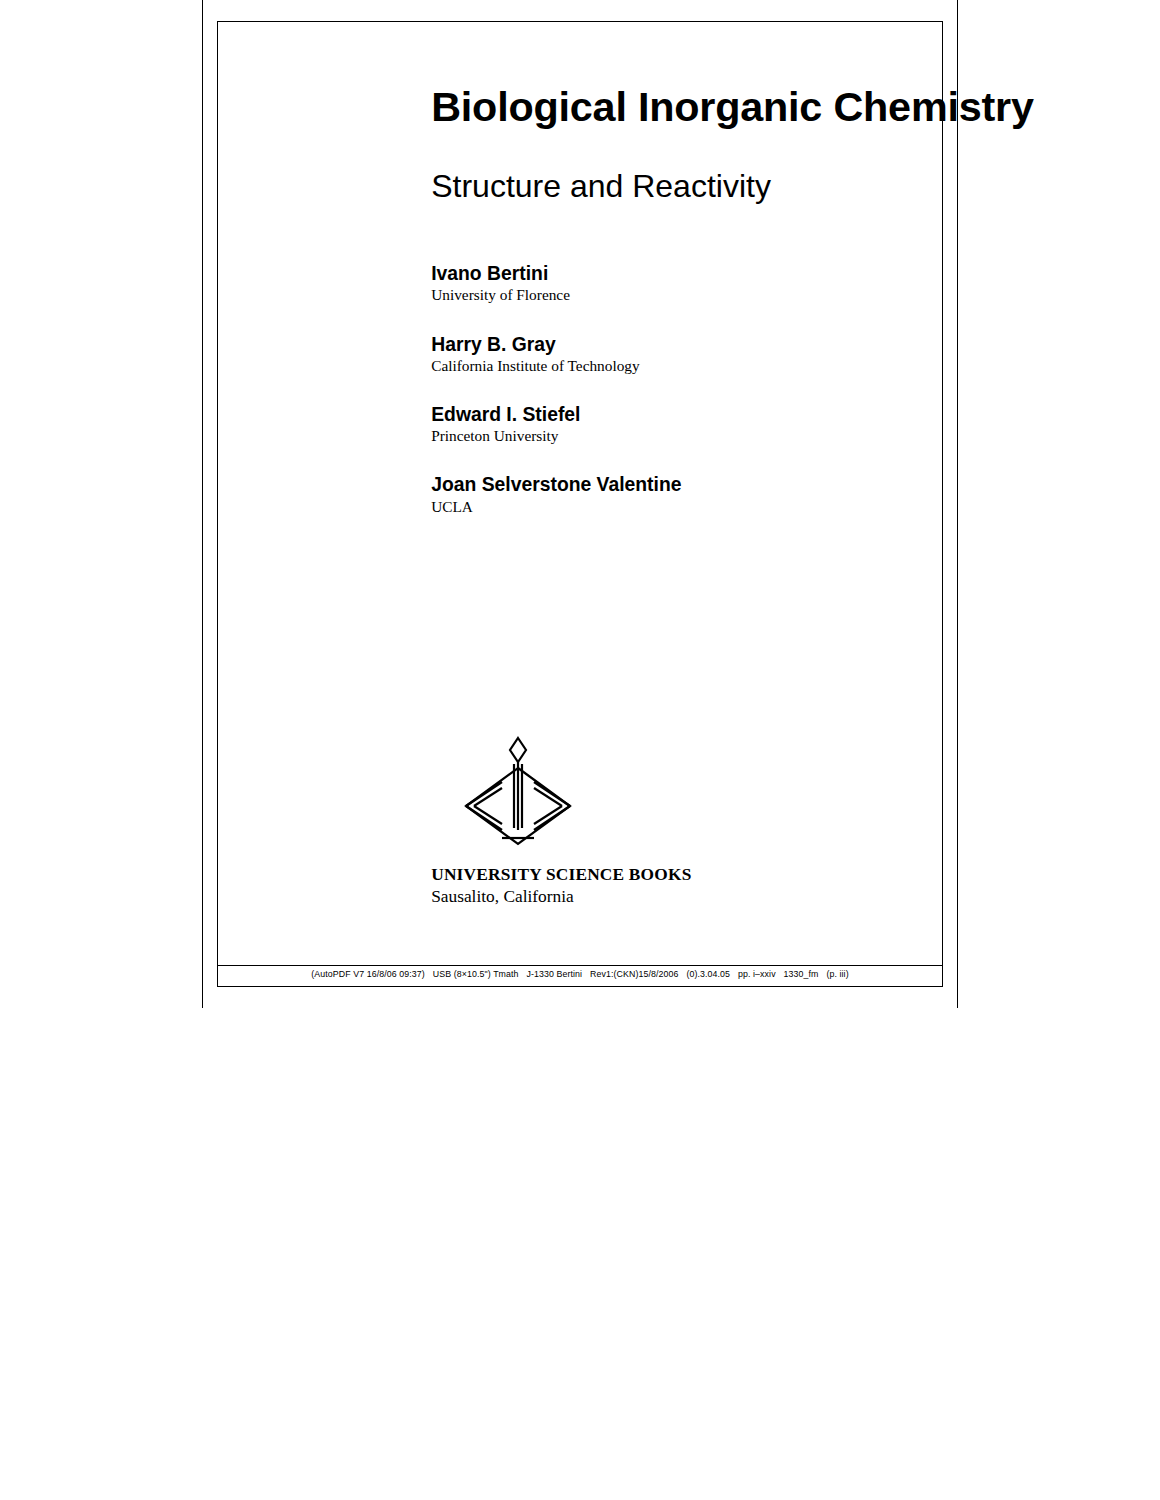Biological Inorganic Chemistry
Structure and Reactivity
Ivano Bertini
University of Florence
Harry B. Gray
California Institute of Technology
Edward I. Stiefel
Princeton University
Joan Selverstone Valentine
UCLA
UNIVERSITY SCIENCE BOOKS
Sausalito, California
(AutoPDF V7 16/8/06 09:37) USB (8×10.5") Tmath J-1330 Bertini Rev1:(CKN)15/8/2006 (0).3.04.05 pp. i–xxiv 1330_fm (p. iii)